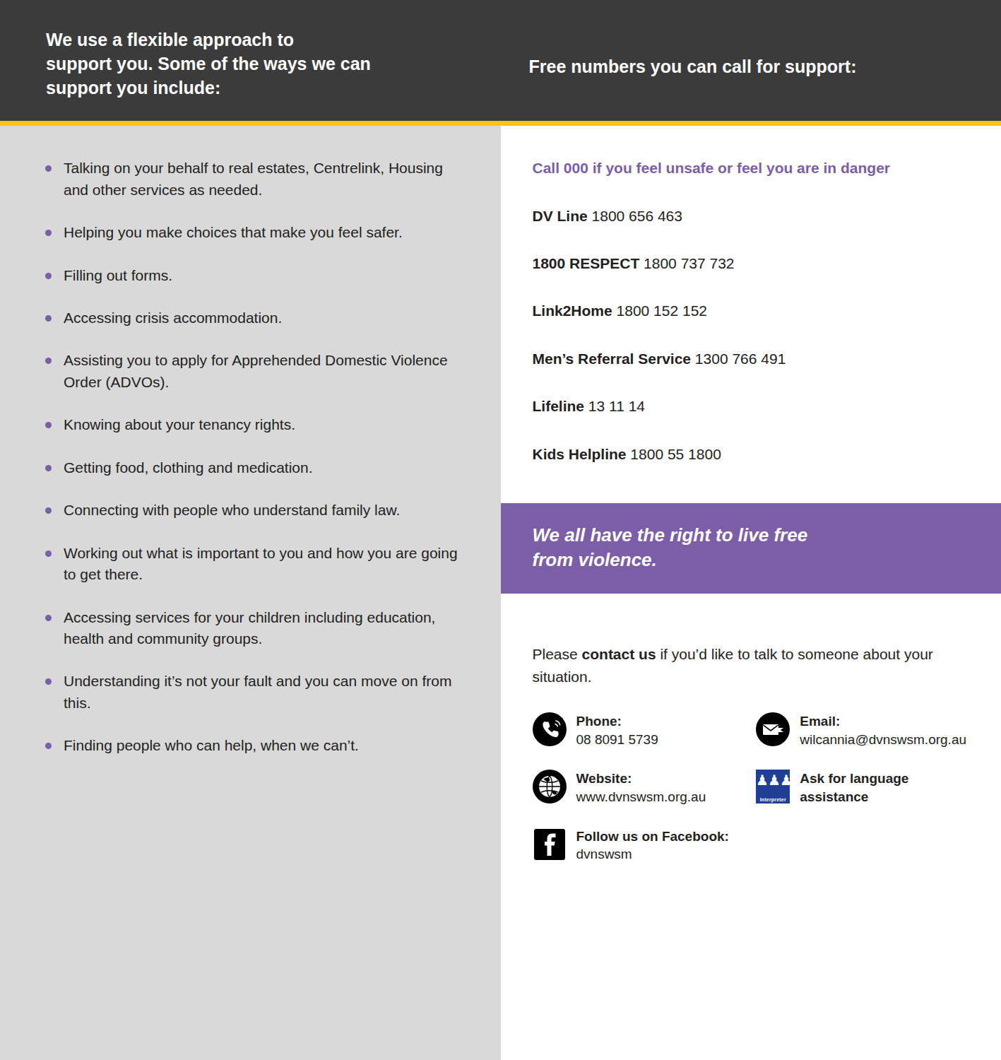We use a flexible approach to
support you. Some of the ways we can
support you include:
Free numbers you can call for support:
Talking on your behalf to real estates, Centrelink, Housing and other services as needed.
Helping you make choices that make you feel safer.
Filling out forms.
Accessing crisis accommodation.
Assisting you to apply for Apprehended Domestic Violence Order (ADVOs).
Knowing about your tenancy rights.
Getting food, clothing and medication.
Connecting with people who understand family law.
Working out what is important to you and how you are going to get there.
Accessing services for your children including education, health and community groups.
Understanding it’s not your fault and you can move on from this.
Finding people who can help, when we can’t.
Call 000 if you feel unsafe or feel you are in danger
DV Line 1800 656 463
1800 RESPECT 1800 737 732
Link2Home 1800 152 152
Men’s Referral Service 1300 766 491
Lifeline 13 11 14
Kids Helpline 1800 55 1800
We all have the right to live free
from violence.
Please contact us if you’d like to talk to someone about your situation.
Phone: 08 8091 5739
Email: wilcannia@dvnswsm.org.au
Website: www.dvnswsm.org.au
♟♟♟
Interpreter
Ask for language assistance
Follow us on Facebook: dvnswsm